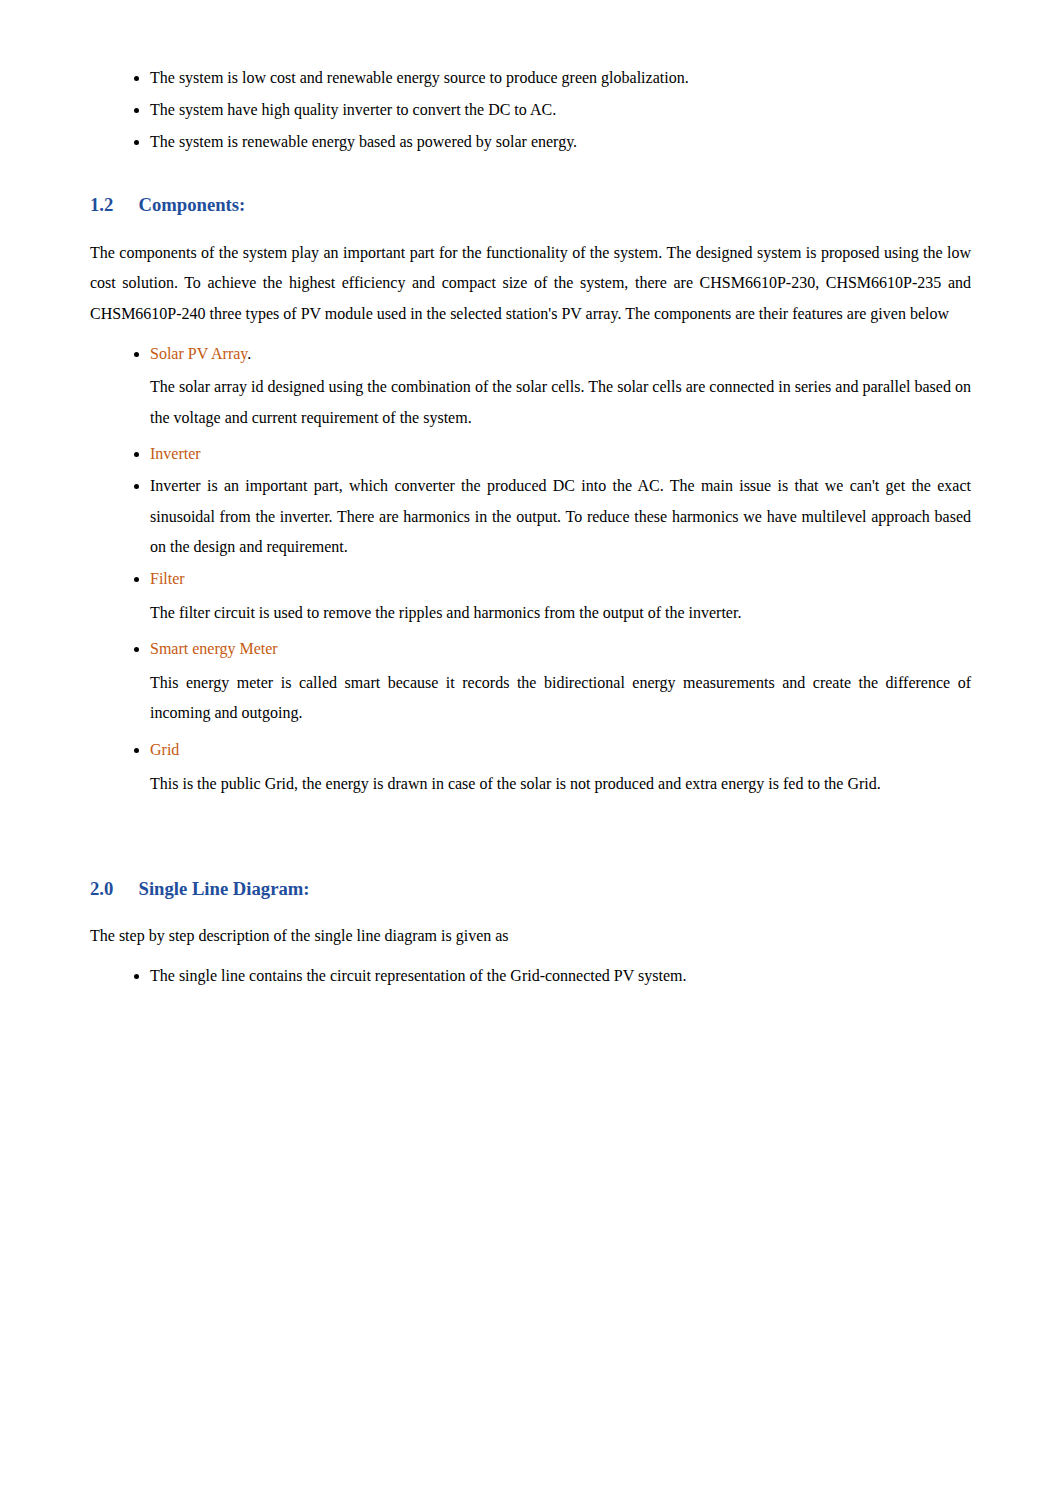The system is low cost and renewable energy source to produce green globalization.
The system have high quality inverter to convert the DC to AC.
The system is renewable energy based as powered by solar energy.
1.2 Components:
The components of the system play an important part for the functionality of the system. The designed system is proposed using the low cost solution. To achieve the highest efficiency and compact size of the system, there are CHSM6610P-230, CHSM6610P-235 and CHSM6610P-240 three types of PV module used in the selected station's PV array. The components are their features are given below
Solar PV Array.
The solar array id designed using the combination of the solar cells. The solar cells are connected in series and parallel based on the voltage and current requirement of the system.
Inverter
Inverter is an important part, which converter the produced DC into the AC. The main issue is that we can't get the exact sinusoidal from the inverter. There are harmonics in the output. To reduce these harmonics we have multilevel approach based on the design and requirement.
Filter
The filter circuit is used to remove the ripples and harmonics from the output of the inverter.
Smart energy Meter
This energy meter is called smart because it records the bidirectional energy measurements and create the difference of incoming and outgoing.
Grid
This is the public Grid, the energy is drawn in case of the solar is not produced and extra energy is fed to the Grid.
2.0 Single Line Diagram:
The step by step description of the single line diagram is given as
The single line contains the circuit representation of the Grid-connected PV system.